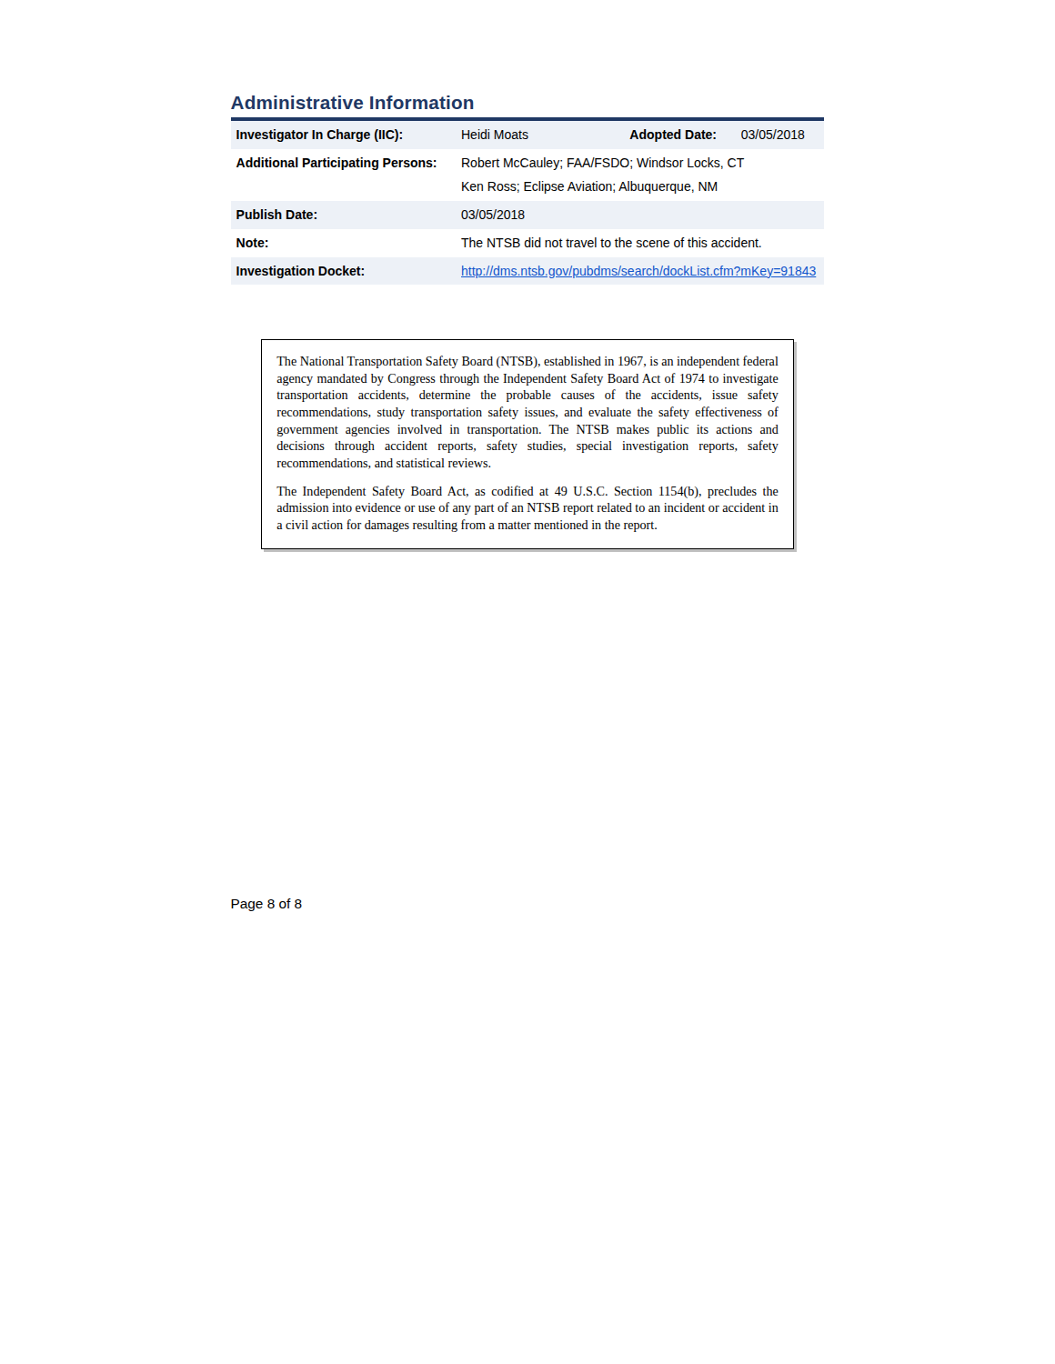Administrative Information
| Investigator In Charge (IIC): | Heidi Moats | Adopted Date: | 03/05/2018 |
| Additional Participating Persons: | Robert McCauley; FAA/FSDO; Windsor Locks, CT Ken Ross; Eclipse Aviation; Albuquerque, NM |
| Publish Date: | 03/05/2018 |
| Note: | The NTSB did not travel to the scene of this accident. |
| Investigation Docket: | http://dms.ntsb.gov/pubdms/search/dockList.cfm?mKey=91843 |
The National Transportation Safety Board (NTSB), established in 1967, is an independent federal agency mandated by Congress through the Independent Safety Board Act of 1974 to investigate transportation accidents, determine the probable causes of the accidents, issue safety recommendations, study transportation safety issues, and evaluate the safety effectiveness of government agencies involved in transportation. The NTSB makes public its actions and decisions through accident reports, safety studies, special investigation reports, safety recommendations, and statistical reviews.
The Independent Safety Board Act, as codified at 49 U.S.C. Section 1154(b), precludes the admission into evidence or use of any part of an NTSB report related to an incident or accident in a civil action for damages resulting from a matter mentioned in the report.
Page 8 of 8